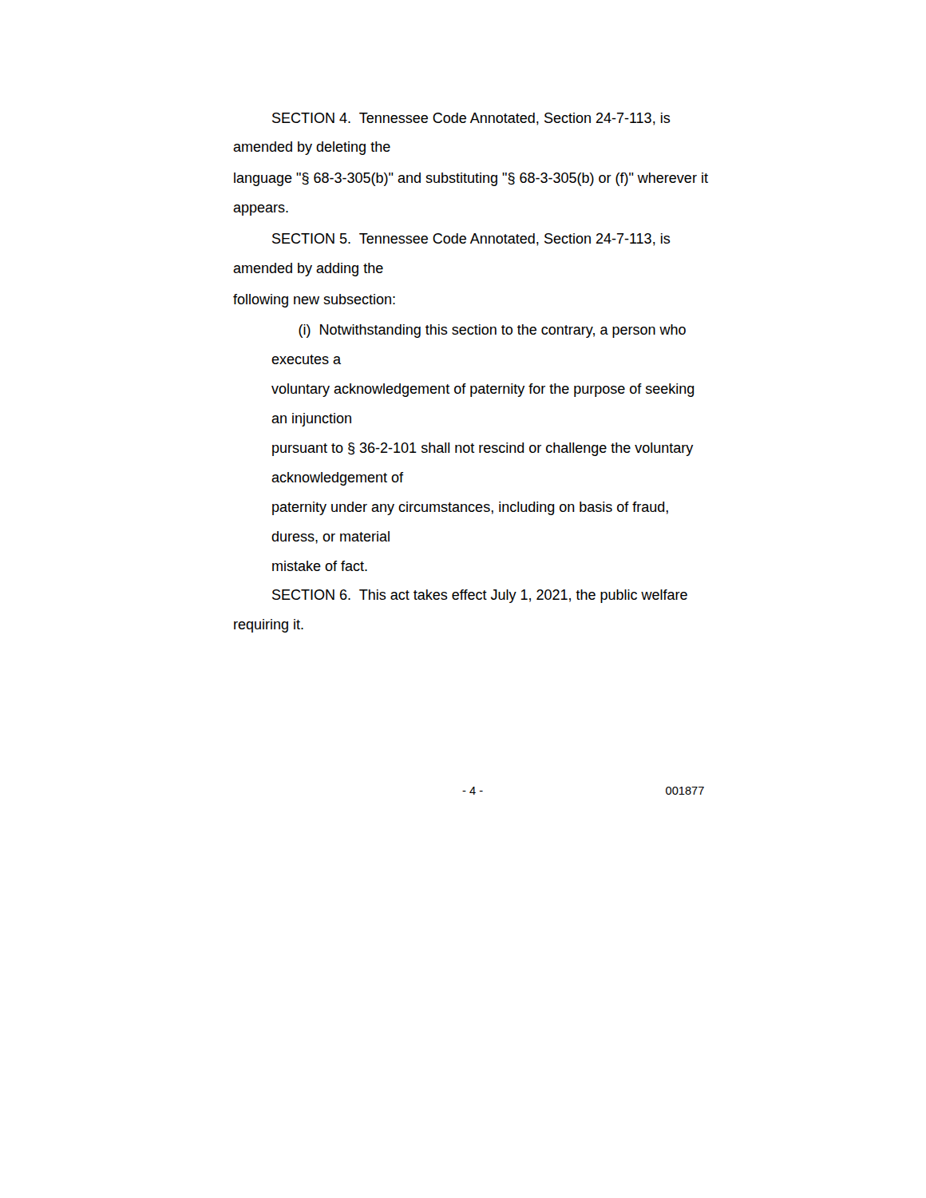SECTION 4. Tennessee Code Annotated, Section 24-7-113, is amended by deleting the
language "§ 68-3-305(b)" and substituting "§ 68-3-305(b) or (f)" wherever it appears.
SECTION 5. Tennessee Code Annotated, Section 24-7-113, is amended by adding the
following new subsection:
(i) Notwithstanding this section to the contrary, a person who executes a
voluntary acknowledgement of paternity for the purpose of seeking an injunction
pursuant to § 36-2-101 shall not rescind or challenge the voluntary acknowledgement of
paternity under any circumstances, including on basis of fraud, duress, or material
mistake of fact.
SECTION 6. This act takes effect July 1, 2021, the public welfare requiring it.
- 4 - 001877